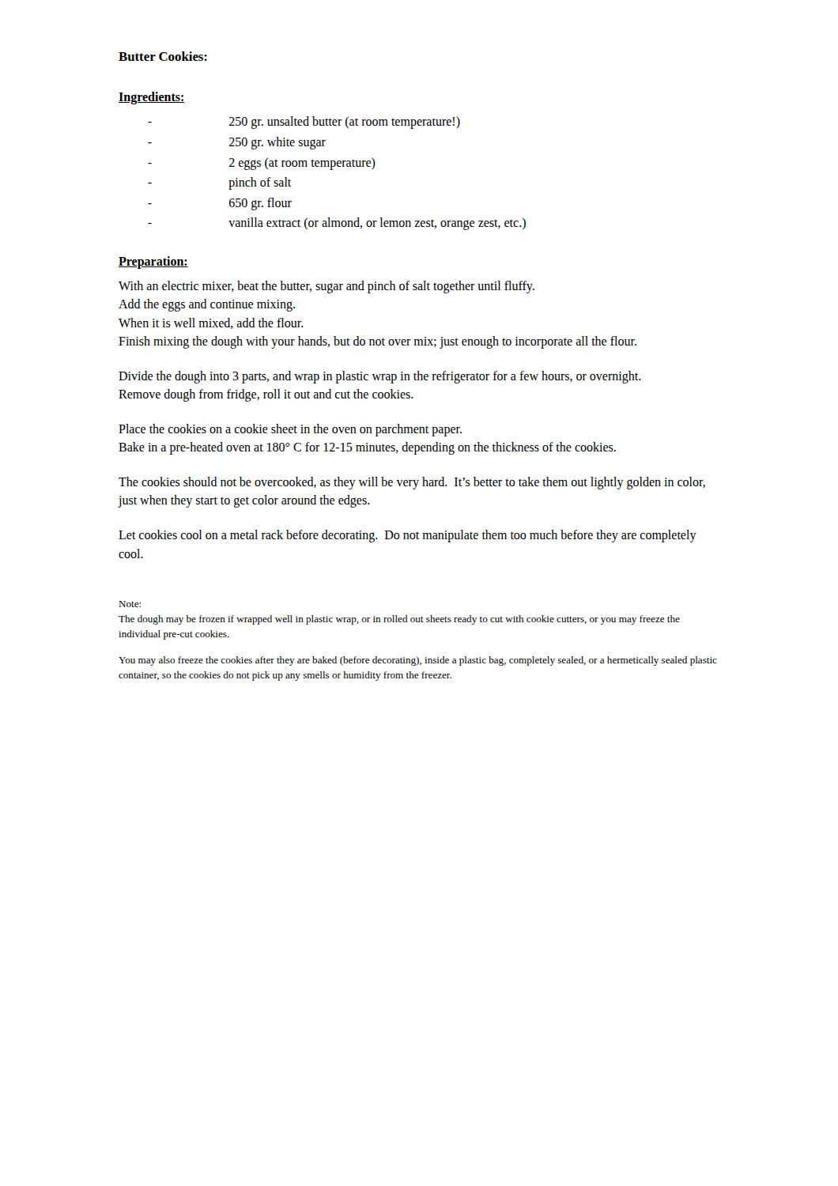Butter Cookies:
Ingredients:
-250 gr. unsalted butter (at room temperature!)
-250 gr. white sugar
-2 eggs (at room temperature)
-pinch of salt
-650 gr. flour
-vanilla extract (or almond, or lemon zest, orange zest, etc.)
Preparation:
With an electric mixer, beat the butter, sugar and pinch of salt together until fluffy.
Add the eggs and continue mixing.
When it is well mixed, add the flour.
Finish mixing the dough with your hands, but do not over mix; just enough to incorporate all the flour.
Divide the dough into 3 parts, and wrap in plastic wrap in the refrigerator for a few hours, or overnight.
Remove dough from fridge, roll it out and cut the cookies.
Place the cookies on a cookie sheet in the oven on parchment paper.
Bake in a pre-heated oven at 180° C for 12-15 minutes, depending on the thickness of the cookies.
The cookies should not be overcooked, as they will be very hard. It’s better to take them out lightly golden in color, just when they start to get color around the edges.
Let cookies cool on a metal rack before decorating. Do not manipulate them too much before they are completely cool.
Note:
The dough may be frozen if wrapped well in plastic wrap, or in rolled out sheets ready to cut with cookie cutters, or you may freeze the individual pre-cut cookies.
You may also freeze the cookies after they are baked (before decorating), inside a plastic bag, completely sealed, or a hermetically sealed plastic container, so the cookies do not pick up any smells or humidity from the freezer.